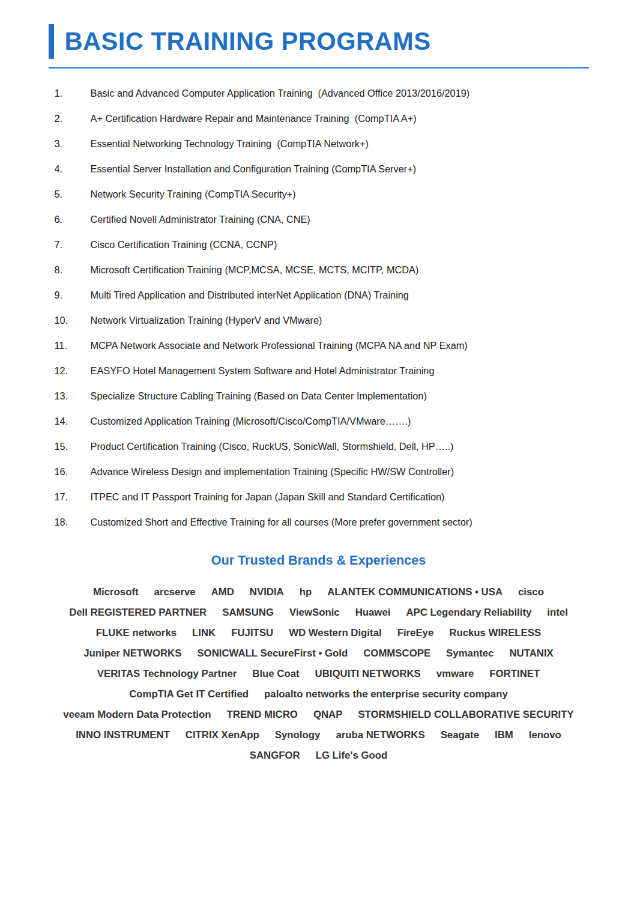BASIC TRAINING PROGRAMS
Basic and Advanced Computer Application Training (Advanced Office 2013/2016/2019)
A+ Certification Hardware Repair and Maintenance Training (CompTIA A+)
Essential Networking Technology Training (CompTIA Network+)
Essential Server Installation and Configuration Training (CompTIA Server+)
Network Security Training (CompTIA Security+)
Certified Novell Administrator Training (CNA, CNE)
Cisco Certification Training (CCNA, CCNP)
Microsoft Certification Training (MCP,MCSA, MCSE, MCTS, MCITP, MCDA)
Multi Tired Application and Distributed interNet Application (DNA) Training
Network Virtualization Training (HyperV and VMware)
MCPA Network Associate and Network Professional Training (MCPA NA and NP Exam)
EASYFO Hotel Management System Software and Hotel Administrator Training
Specialize Structure Cabling Training (Based on Data Center Implementation)
Customized Application Training (Microsoft/Cisco/CompTIA/VMware…….)
Product Certification Training (Cisco, RuckUS, SonicWall, Stormshield, Dell, HP…..)
Advance Wireless Design and implementation Training (Specific HW/SW Controller)
ITPEC and IT Passport Training for Japan (Japan Skill and Standard Certification)
Customized Short and Effective Training for all courses (More prefer government sector)
Our Trusted Brands & Experiences
Microsoft arcserve AMD NVIDIA hp ALANTEK COMMUNICATIONS • USA cisco Dell REGISTERED PARTNER SAMSUNG ViewSonic Huawei APC Legendary Reliability intel FLUKE networks LINK FUJITSU WD Western Digital FireEye Ruckus WIRELESS Juniper NETWORKS SONICWALL SecureFirst • Gold COMMSCOPE Symantec NUTANIX VERITAS Technology Partner Blue Coat UBIQUITI NETWORKS vmware FORTINET CompTIA Get IT Certified paloalto networks the enterprise security company veeam Modern Data Protection TREND MICRO QNAP STORMSHIELD COLLABORATIVE SECURITY INNO INSTRUMENT CITRIX XenApp Synology aruba NETWORKS Seagate IBM lenovo SANGFOR LG Life's Good